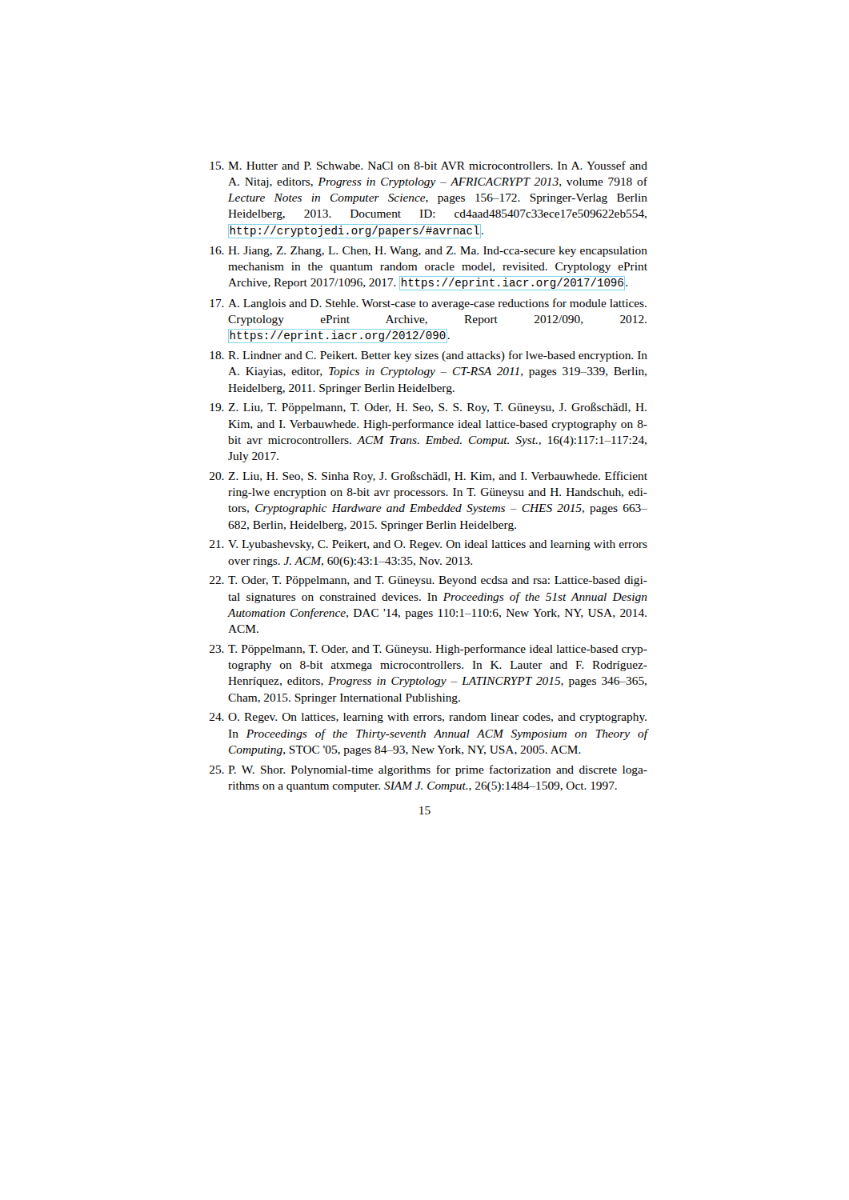15. M. Hutter and P. Schwabe. NaCl on 8-bit AVR microcontrollers. In A. Youssef and A. Nitaj, editors, Progress in Cryptology – AFRICACRYPT 2013, volume 7918 of Lecture Notes in Computer Science, pages 156–172. Springer-Verlag Berlin Heidelberg, 2013. Document ID: cd4aad485407c33ece17e509622eb554, http://cryptojedi.org/papers/#avrnacl.
16. H. Jiang, Z. Zhang, L. Chen, H. Wang, and Z. Ma. Ind-cca-secure key encapsulation mechanism in the quantum random oracle model, revisited. Cryptology ePrint Archive, Report 2017/1096, 2017. https://eprint.iacr.org/2017/1096.
17. A. Langlois and D. Stehle. Worst-case to average-case reductions for module lattices. Cryptology ePrint Archive, Report 2012/090, 2012. https://eprint.iacr.org/2012/090.
18. R. Lindner and C. Peikert. Better key sizes (and attacks) for lwe-based encryption. In A. Kiayias, editor, Topics in Cryptology – CT-RSA 2011, pages 319–339, Berlin, Heidelberg, 2011. Springer Berlin Heidelberg.
19. Z. Liu, T. Pöppelmann, T. Oder, H. Seo, S. S. Roy, T. Güneysu, J. Großschädl, H. Kim, and I. Verbauwhede. High-performance ideal lattice-based cryptography on 8-bit avr microcontrollers. ACM Trans. Embed. Comput. Syst., 16(4):117:1–117:24, July 2017.
20. Z. Liu, H. Seo, S. Sinha Roy, J. Großschädl, H. Kim, and I. Verbauwhede. Efficient ring-lwe encryption on 8-bit avr processors. In T. Güneysu and H. Handschuh, editors, Cryptographic Hardware and Embedded Systems – CHES 2015, pages 663–682, Berlin, Heidelberg, 2015. Springer Berlin Heidelberg.
21. V. Lyubashevsky, C. Peikert, and O. Regev. On ideal lattices and learning with errors over rings. J. ACM, 60(6):43:1–43:35, Nov. 2013.
22. T. Oder, T. Pöppelmann, and T. Güneysu. Beyond ecdsa and rsa: Lattice-based digital signatures on constrained devices. In Proceedings of the 51st Annual Design Automation Conference, DAC '14, pages 110:1–110:6, New York, NY, USA, 2014. ACM.
23. T. Pöppelmann, T. Oder, and T. Güneysu. High-performance ideal lattice-based cryptography on 8-bit atxmega microcontrollers. In K. Lauter and F. Rodríguez-Henríquez, editors, Progress in Cryptology – LATINCRYPT 2015, pages 346–365, Cham, 2015. Springer International Publishing.
24. O. Regev. On lattices, learning with errors, random linear codes, and cryptography. In Proceedings of the Thirty-seventh Annual ACM Symposium on Theory of Computing, STOC '05, pages 84–93, New York, NY, USA, 2005. ACM.
25. P. W. Shor. Polynomial-time algorithms for prime factorization and discrete logarithms on a quantum computer. SIAM J. Comput., 26(5):1484–1509, Oct. 1997.
15